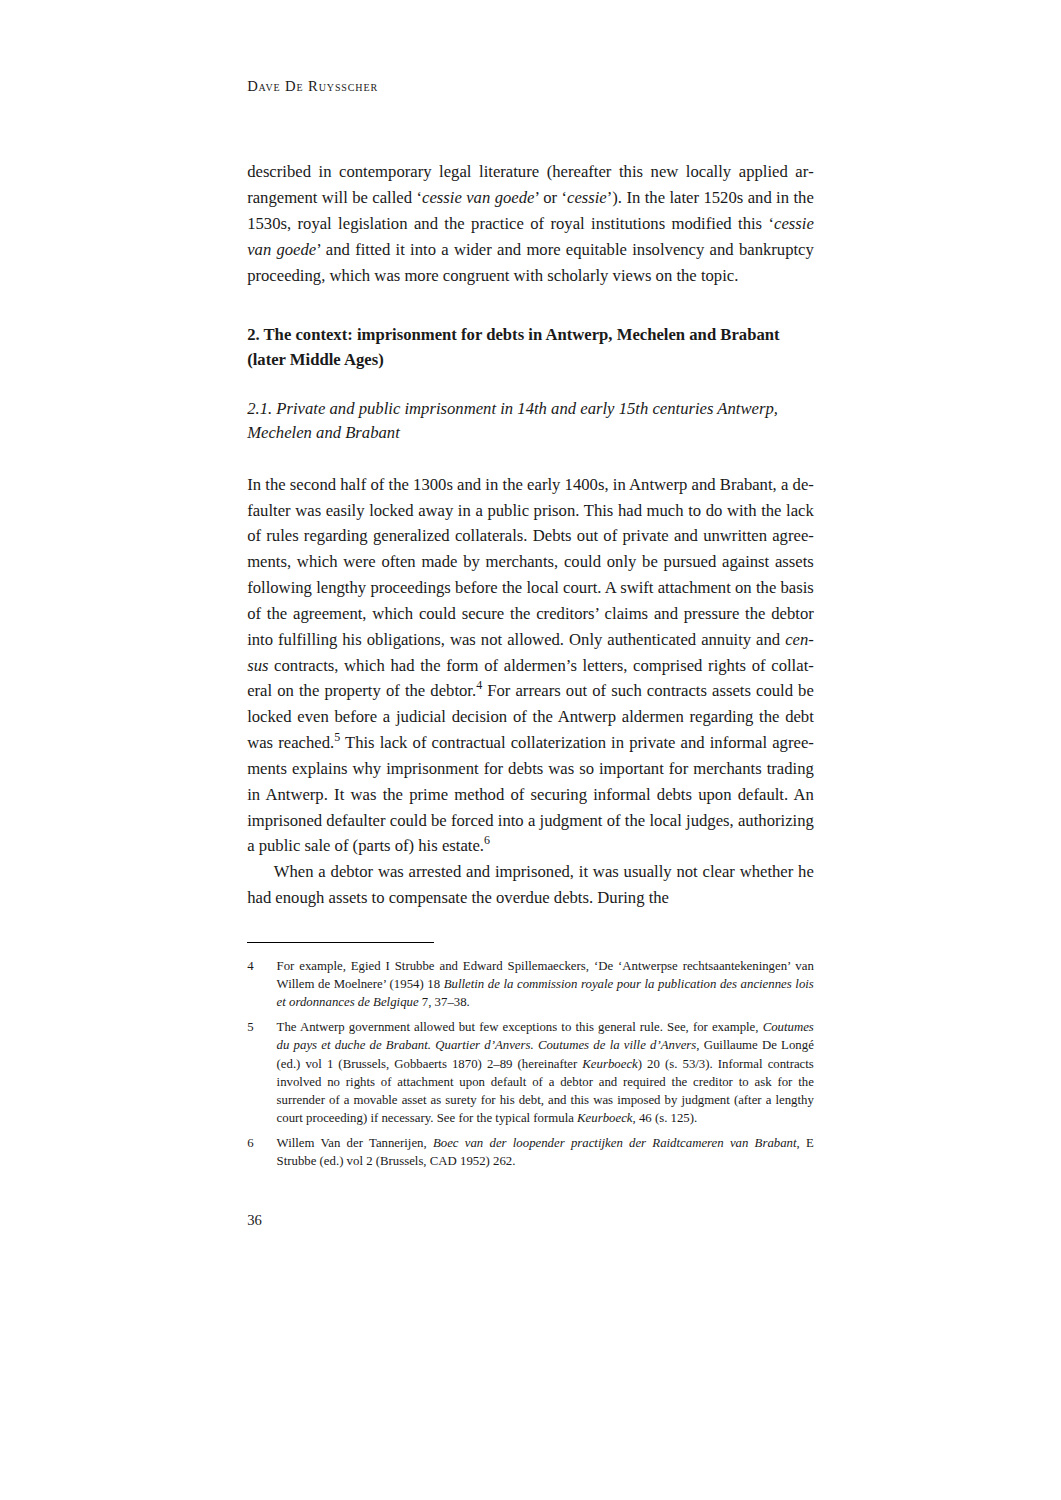Dave De Ruysscher
described in contemporary legal literature (hereafter this new locally applied arrangement will be called ‘cessie van goede’ or ‘cessie’). In the later 1520s and in the 1530s, royal legislation and the practice of royal institutions modified this ‘cessie van goede’ and fitted it into a wider and more equitable insolvency and bankruptcy proceeding, which was more congruent with scholarly views on the topic.
2. The context: imprisonment for debts in Antwerp, Mechelen and Brabant (later Middle Ages)
2.1. Private and public imprisonment in 14th and early 15th centuries Antwerp, Mechelen and Brabant
In the second half of the 1300s and in the early 1400s, in Antwerp and Brabant, a defaulter was easily locked away in a public prison. This had much to do with the lack of rules regarding generalized collaterals. Debts out of private and unwritten agreements, which were often made by merchants, could only be pursued against assets following lengthy proceedings before the local court. A swift attachment on the basis of the agreement, which could secure the creditors’ claims and pressure the debtor into fulfilling his obligations, was not allowed. Only authenticated annuity and census contracts, which had the form of aldermen’s letters, comprised rights of collateral on the property of the debtor.4 For arrears out of such contracts assets could be locked even before a judicial decision of the Antwerp aldermen regarding the debt was reached.5 This lack of contractual collaterization in private and informal agreements explains why imprisonment for debts was so important for merchants trading in Antwerp. It was the prime method of securing informal debts upon default. An imprisoned defaulter could be forced into a judgment of the local judges, authorizing a public sale of (parts of) his estate.6
When a debtor was arrested and imprisoned, it was usually not clear whether he had enough assets to compensate the overdue debts. During the
4
For example, Egied I Strubbe and Edward Spillemaeckers, ‘De ‘Antwerpse rechtsaantekeningen’ van Willem de Moelnere’ (1954) 18 Bulletin de la commission royale pour la publication des anciennes lois et ordonnances de Belgique 7, 37–38.
5
The Antwerp government allowed but few exceptions to this general rule. See, for example, Coutumes du pays et duche de Brabant. Quartier d’Anvers. Coutumes de la ville d’Anvers, Guillaume De Longé (ed.) vol 1 (Brussels, Gobbaerts 1870) 2–89 (hereinafter Keurboeck) 20 (s. 53/3). Informal contracts involved no rights of attachment upon default of a debtor and required the creditor to ask for the surrender of a movable asset as surety for his debt, and this was imposed by judgment (after a lengthy court proceeding) if necessary. See for the typical formula Keurboeck, 46 (s. 125).
6
Willem Van der Tannerijen, Boec van der loopender practijken der Raidtcameren van Brabant, E Strubbe (ed.) vol 2 (Brussels, CAD 1952) 262.
36